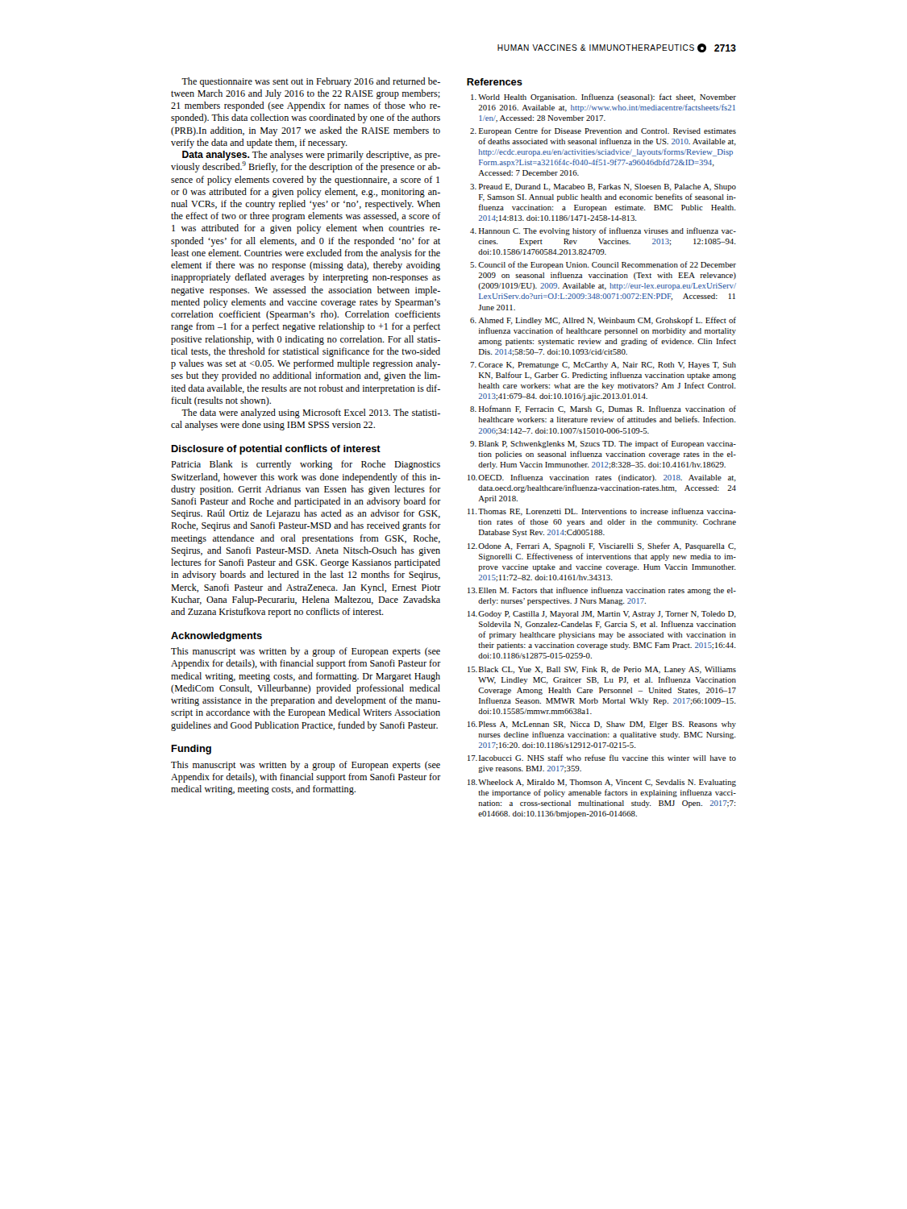Human Vaccines & Immunotherapeutics 2713
The questionnaire was sent out in February 2016 and returned between March 2016 and July 2016 to the 22 RAISE group members; 21 members responded (see Appendix for names of those who responded). This data collection was coordinated by one of the authors (PRB).In addition, in May 2017 we asked the RAISE members to verify the data and update them, if necessary.
Data analyses. The analyses were primarily descriptive, as previously described.9 Briefly, for the description of the presence or absence of policy elements covered by the questionnaire, a score of 1 or 0 was attributed for a given policy element, e.g., monitoring annual VCRs, if the country replied ‘yes’ or ‘no’, respectively. When the effect of two or three program elements was assessed, a score of 1 was attributed for a given policy element when countries responded ‘yes’ for all elements, and 0 if the responded ‘no’ for at least one element. Countries were excluded from the analysis for the element if there was no response (missing data), thereby avoiding inappropriately deflated averages by interpreting non-responses as negative responses. We assessed the association between implemented policy elements and vaccine coverage rates by Spearman’s correlation coefficient (Spearman’s rho). Correlation coefficients range from –1 for a perfect negative relationship to +1 for a perfect positive relationship, with 0 indicating no correlation. For all statistical tests, the threshold for statistical significance for the two-sided p values was set at <0.05. We performed multiple regression analyses but they provided no additional information and, given the limited data available, the results are not robust and interpretation is difficult (results not shown).
The data were analyzed using Microsoft Excel 2013. The statistical analyses were done using IBM SPSS version 22.
Disclosure of potential conflicts of interest
Patricia Blank is currently working for Roche Diagnostics Switzerland, however this work was done independently of this industry position. Gerrit Adrianus van Essen has given lectures for Sanofi Pasteur and Roche and participated in an advisory board for Seqirus. Raúl Ortiz de Lejarazu has acted as an advisor for GSK, Roche, Seqirus and Sanofi Pasteur-MSD and has received grants for meetings attendance and oral presentations from GSK, Roche, Seqirus, and Sanofi Pasteur-MSD. Aneta Nitsch-Osuch has given lectures for Sanofi Pasteur and GSK. George Kassianos participated in advisory boards and lectured in the last 12 months for Seqirus, Merck, Sanofi Pasteur and AstraZeneca. Jan Kyncl, Ernest Piotr Kuchar, Oana Falup-Pecurariu, Helena Maltezou, Dace Zavadska and Zuzana Kristufkova report no conflicts of interest.
Acknowledgments
This manuscript was written by a group of European experts (see Appendix for details), with financial support from Sanofi Pasteur for medical writing, meeting costs, and formatting. Dr Margaret Haugh (MediCom Consult, Villeurbanne) provided professional medical writing assistance in the preparation and development of the manuscript in accordance with the European Medical Writers Association guidelines and Good Publication Practice, funded by Sanofi Pasteur.
Funding
This manuscript was written by a group of European experts (see Appendix for details), with financial support from Sanofi Pasteur for medical writing, meeting costs, and formatting.
References
World Health Organisation. Influenza (seasonal): fact sheet, November 2016 2016. Available at, http://www.who.int/mediacentre/factsheets/fs211/en/, Accessed: 28 November 2017.
European Centre for Disease Prevention and Control. Revised estimates of deaths associated with seasonal influenza in the US. 2010. Available at, http://ecdc.europa.eu/en/activities/sciadvice/_layouts/forms/Review_DispForm.aspx?List=a3216f4c-f040-4f51-9f77-a96046dbfd72&ID=394, Accessed: 7 December 2016.
Preaud E, Durand L, Macabeo B, Farkas N, Sloesen B, Palache A, Shupo F, Samson SI. Annual public health and economic benefits of seasonal influenza vaccination: a European estimate. BMC Public Health. 2014;14:813. doi:10.1186/1471-2458-14-813.
Hannoun C. The evolving history of influenza viruses and influenza vaccines. Expert Rev Vaccines. 2013; 12:1085–94. doi:10.1586/14760584.2013.824709.
Council of the European Union. Council Recommenation of 22 December 2009 on seasonal influenza vaccination (Text with EEA relevance) (2009/1019/EU). 2009. Available at, http://eur-lex.europa.eu/LexUriServ/LexUriServ.do?uri=OJ:L:2009:348:0071:0072:EN:PDF, Accessed: 11 June 2011.
Ahmed F, Lindley MC, Allred N, Weinbaum CM, Grohskopf L. Effect of influenza vaccination of healthcare personnel on morbidity and mortality among patients: systematic review and grading of evidence. Clin Infect Dis. 2014;58:50–7. doi:10.1093/cid/cit580.
Corace K, Prematunge C, McCarthy A, Nair RC, Roth V, Hayes T, Suh KN, Balfour L, Garber G. Predicting influenza vaccination uptake among health care workers: what are the key motivators? Am J Infect Control. 2013;41:679–84. doi:10.1016/j.ajic.2013.01.014.
Hofmann F, Ferracin C, Marsh G, Dumas R. Influenza vaccination of healthcare workers: a literature review of attitudes and beliefs. Infection. 2006;34:142–7. doi:10.1007/s15010-006-5109-5.
Blank P, Schwenkglenks M, Szucs TD. The impact of European vaccination policies on seasonal influenza vaccination coverage rates in the elderly. Hum Vaccin Immunother. 2012;8:328–35. doi:10.4161/hv.18629.
OECD. Influenza vaccination rates (indicator). 2018. Available at, data.oecd.org/healthcare/influenza-vaccination-rates.htm, Accessed: 24 April 2018.
Thomas RE, Lorenzetti DL. Interventions to increase influenza vaccination rates of those 60 years and older in the community. Cochrane Database Syst Rev. 2014:Cd005188.
Odone A, Ferrari A, Spagnoli F, Visciarelli S, Shefer A, Pasquarella C, Signorelli C. Effectiveness of interventions that apply new media to improve vaccine uptake and vaccine coverage. Hum Vaccin Immunother. 2015;11:72–82. doi:10.4161/hv.34313.
Ellen M. Factors that influence influenza vaccination rates among the elderly: nurses’ perspectives. J Nurs Manag. 2017.
Godoy P, Castilla J, Mayoral JM, Martin V, Astray J, Torner N, Toledo D, Soldevila N, Gonzalez-Candelas F, Garcia S, et al. Influenza vaccination of primary healthcare physicians may be associated with vaccination in their patients: a vaccination coverage study. BMC Fam Pract. 2015;16:44. doi:10.1186/s12875-015-0259-0.
Black CL, Yue X, Ball SW, Fink R, de Perio MA, Laney AS, Williams WW, Lindley MC, Graitcer SB, Lu PJ, et al. Influenza Vaccination Coverage Among Health Care Personnel – United States, 2016–17 Influenza Season. MMWR Morb Mortal Wkly Rep. 2017;66:1009–15. doi:10.15585/mmwr.mm6638a1.
Pless A, McLennan SR, Nicca D, Shaw DM, Elger BS. Reasons why nurses decline influenza vaccination: a qualitative study. BMC Nursing. 2017;16:20. doi:10.1186/s12912-017-0215-5.
Iacobucci G. NHS staff who refuse flu vaccine this winter will have to give reasons. BMJ. 2017;359.
Wheelock A, Miraldo M, Thomson A, Vincent C, Sevdalis N. Evaluating the importance of policy amenable factors in explaining influenza vaccination: a cross-sectional multinational study. BMJ Open. 2017;7: e014668. doi:10.1136/bmjopen-2016-014668.